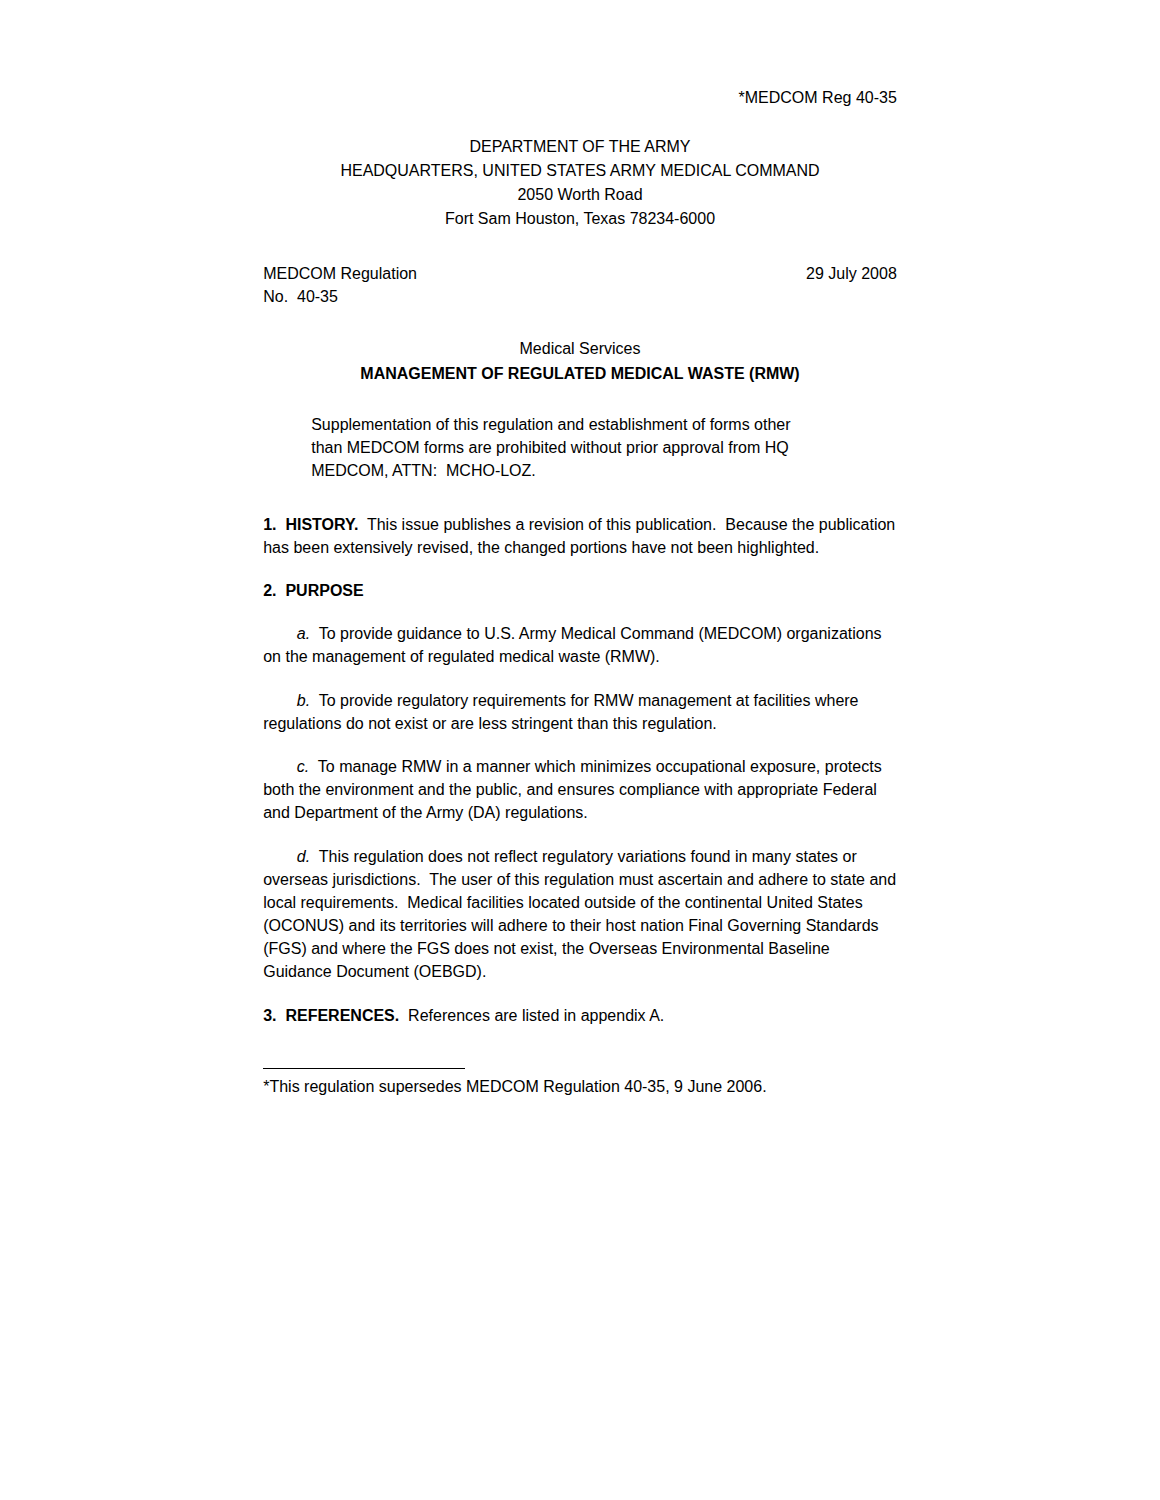*MEDCOM Reg 40-35
DEPARTMENT OF THE ARMY
HEADQUARTERS, UNITED STATES ARMY MEDICAL COMMAND
2050 Worth Road
Fort Sam Houston, Texas 78234-6000
MEDCOM Regulation
No. 40-35
29 July 2008
Medical Services
MANAGEMENT OF REGULATED MEDICAL WASTE (RMW)
Supplementation of this regulation and establishment of forms other than MEDCOM forms are prohibited without prior approval from HQ MEDCOM, ATTN: MCHO-LOZ.
1. HISTORY. This issue publishes a revision of this publication. Because the publication has been extensively revised, the changed portions have not been highlighted.
2. PURPOSE
a. To provide guidance to U.S. Army Medical Command (MEDCOM) organizations on the management of regulated medical waste (RMW).
b. To provide regulatory requirements for RMW management at facilities where regulations do not exist or are less stringent than this regulation.
c. To manage RMW in a manner which minimizes occupational exposure, protects both the environment and the public, and ensures compliance with appropriate Federal and Department of the Army (DA) regulations.
d. This regulation does not reflect regulatory variations found in many states or overseas jurisdictions. The user of this regulation must ascertain and adhere to state and local requirements. Medical facilities located outside of the continental United States (OCONUS) and its territories will adhere to their host nation Final Governing Standards (FGS) and where the FGS does not exist, the Overseas Environmental Baseline Guidance Document (OEBGD).
3. REFERENCES. References are listed in appendix A.
*This regulation supersedes MEDCOM Regulation 40-35, 9 June 2006.